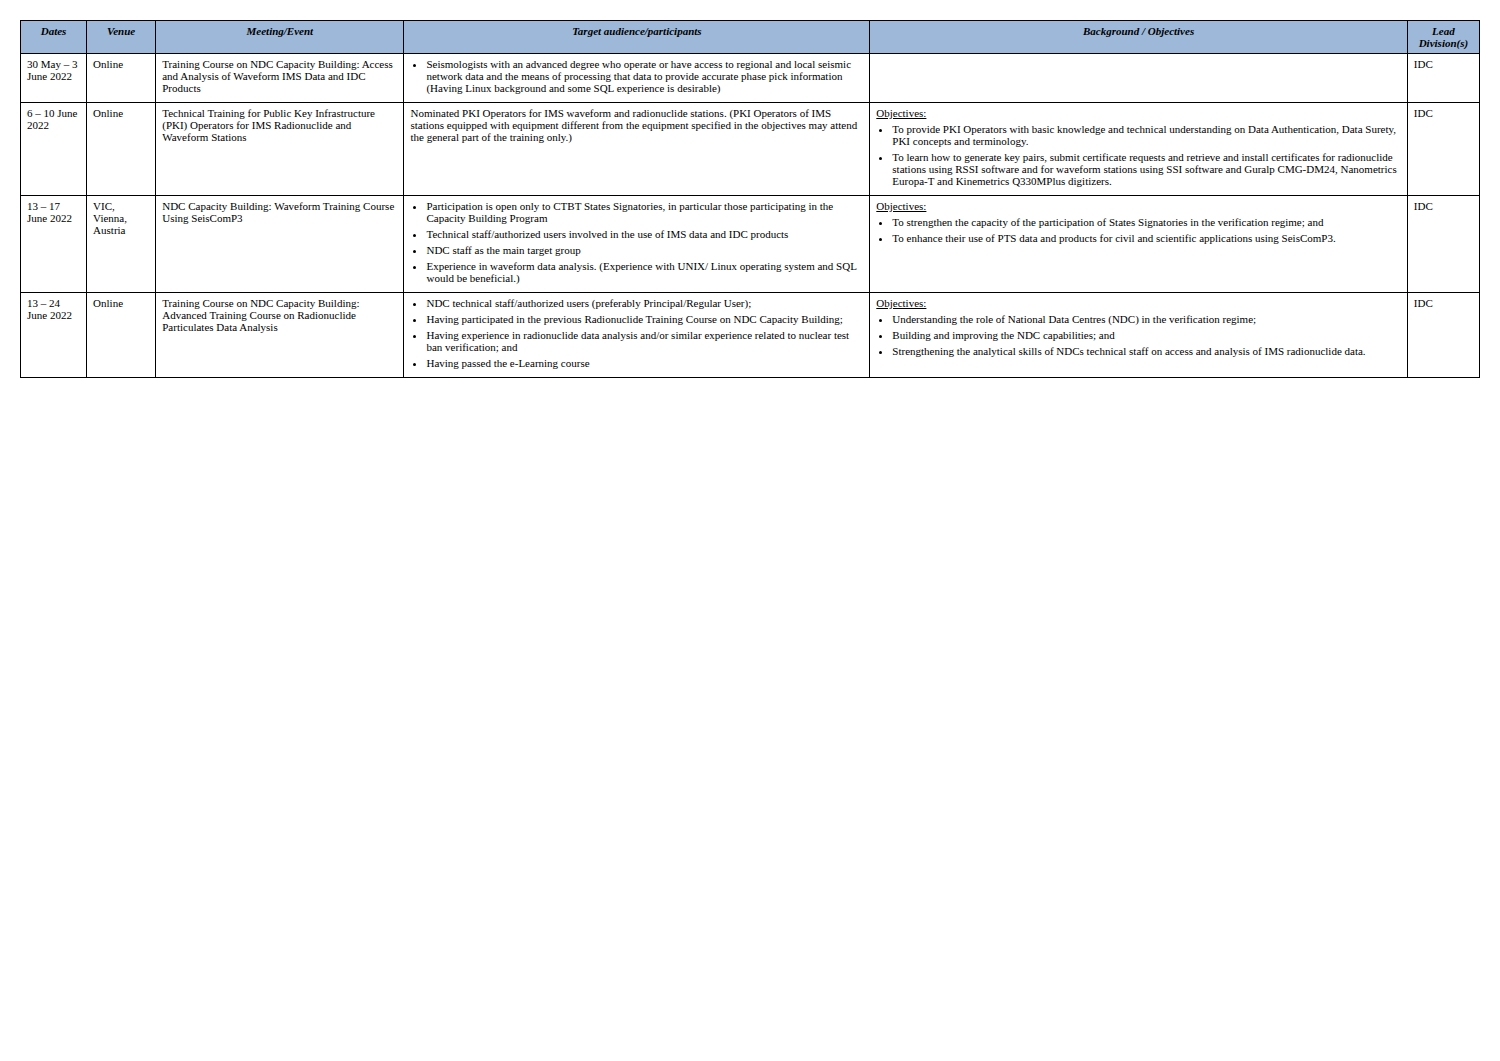| Dates | Venue | Meeting/Event | Target audience/participants | Background / Objectives | Lead Division(s) |
| --- | --- | --- | --- | --- | --- |
| 30 May – 3 June 2022 | Online | Training Course on NDC Capacity Building: Access and Analysis of Waveform IMS Data and IDC Products | Seismologists with an advanced degree who operate or have access to regional and local seismic network data and the means of processing that data to provide accurate phase pick information (Having Linux background and some SQL experience is desirable) | | IDC |
| 6 – 10 June 2022 | Online | Technical Training for Public Key Infrastructure (PKI) Operators for IMS Radionuclide and Waveform Stations | Nominated PKI Operators for IMS waveform and radionuclide stations. (PKI Operators of IMS stations equipped with equipment different from the equipment specified in the objectives may attend the general part of the training only.) | Objectives: To provide PKI Operators with basic knowledge and technical understanding on Data Authentication, Data Surety, PKI concepts and terminology. To learn how to generate key pairs, submit certificate requests and retrieve and install certificates for radionuclide stations using RSSI software and for waveform stations using SSI software and Guralp CMG-DM24, Nanometrics Europa-T and Kinemetrics Q330MPlus digitizers. | IDC |
| 13 – 17 June 2022 | VIC, Vienna, Austria | NDC Capacity Building: Waveform Training Course Using SeisComP3 | Participation is open only to CTBT States Signatories, in particular those participating in the Capacity Building Program Technical staff/authorized users involved in the use of IMS data and IDC products NDC staff as the main target group Experience in waveform data analysis. (Experience with UNIX/ Linux operating system and SQL would be beneficial.) | Objectives: To strengthen the capacity of the participation of States Signatories in the verification regime; and To enhance their use of PTS data and products for civil and scientific applications using SeisComP3. | IDC |
| 13 – 24 June 2022 | Online | Training Course on NDC Capacity Building: Advanced Training Course on Radionuclide Particulates Data Analysis | NDC technical staff/authorized users (preferably Principal/Regular User); Having participated in the previous Radionuclide Training Course on NDC Capacity Building; Having experience in radionuclide data analysis and/or similar experience related to nuclear test ban verification; and Having passed the e-Learning course | Objectives: Understanding the role of National Data Centres (NDC) in the verification regime; Building and improving the NDC capabilities; and Strengthening the analytical skills of NDCs technical staff on access and analysis of IMS radionuclide data. | IDC |